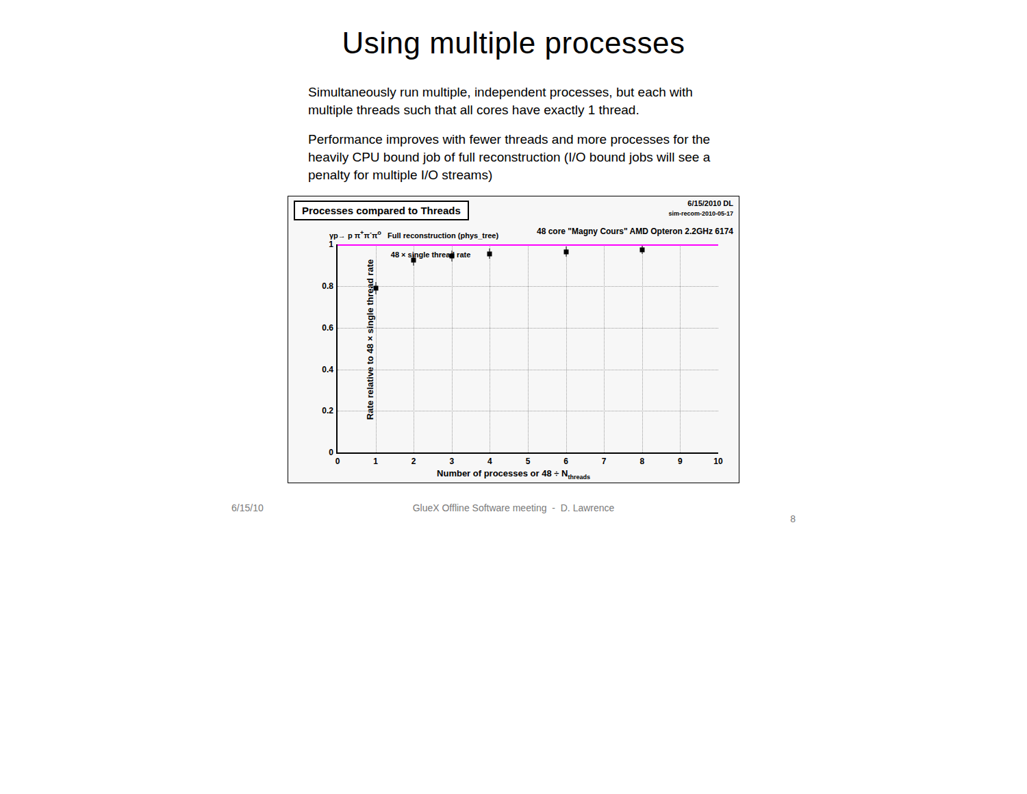Using multiple processes
Simultaneously run multiple, independent processes, but each with multiple threads such that all cores have exactly 1 thread.
Performance improves with fewer threads and more processes for the heavily CPU bound job of full reconstruction (I/O bound jobs will see a penalty for multiple I/O streams)
Processes compared to Threads
6/15/2010 DL
sim-recom-2010-05-17
48 core "Magny Cours" AMD Opteron 2.2GHz 6174
γp→ p π+π-πo Full reconstruction (phys_tree)
Rate relative to 48 × single thread rate
Number of processes or 48 ÷ Nthreads
0
0.2
0.4
0.6
0.8
1
0
1
2
3
4
5
6
7
8
9
10
48 × single thread rate
6/15/10
GlueX Offline Software meeting - D. Lawrence
8